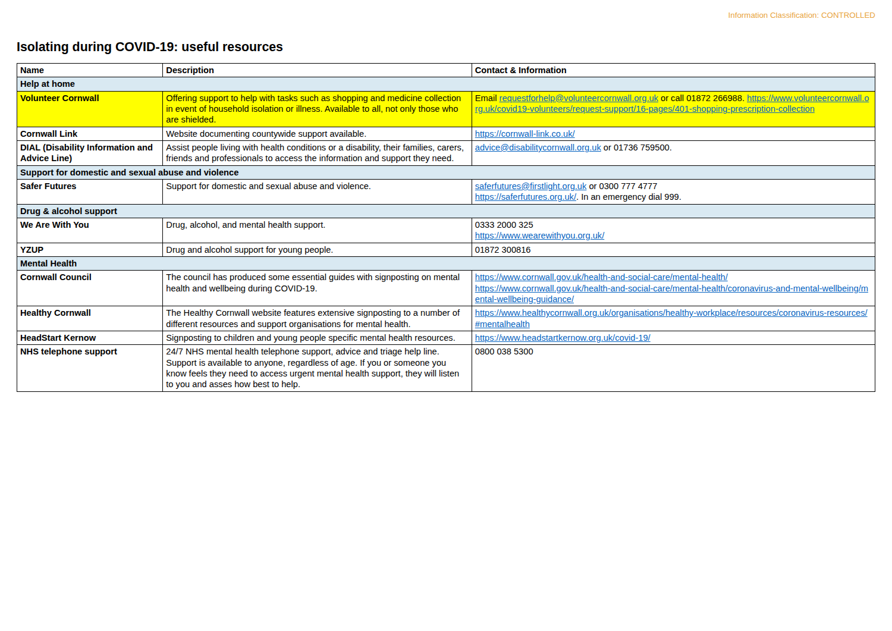Information Classification: CONTROLLED
Isolating during COVID-19: useful resources
| Name | Description | Contact & Information |
| --- | --- | --- |
| Help at home |
| Volunteer Cornwall | Offering support to help with tasks such as shopping and medicine collection in event of household isolation or illness. Available to all, not only those who are shielded. | Email requestforhelp@volunteercornwall.org.uk or call 01872 266988. https://www.volunteercornwall.org.uk/covid19-volunteers/request-support/16-pages/401-shopping-prescription-collection |
| Cornwall Link | Website documenting countywide support available. | https://cornwall-link.co.uk/ |
| DIAL (Disability Information and Advice Line) | Assist people living with health conditions or a disability, their families, carers, friends and professionals to access the information and support they need. | advice@disabilitycornwall.org.uk or 01736 759500. |
| Support for domestic and sexual abuse and violence |
| Safer Futures | Support for domestic and sexual abuse and violence. | saferfutures@firstlight.org.uk or 0300 777 4777 https://saferfutures.org.uk/ . In an emergency dial 999. |
| Drug & alcohol support |
| We Are With You | Drug, alcohol, and mental health support. | 0333 2000 325 https://www.wearewithyou.org.uk/ |
| YZUP | Drug and alcohol support for young people. | 01872 300816 |
| Mental Health |
| Cornwall Council | The council has produced some essential guides with signposting on mental health and wellbeing during COVID-19. | https://www.cornwall.gov.uk/health-and-social-care/mental-health/ https://www.cornwall.gov.uk/health-and-social-care/mental-health/coronavirus-and-mental-wellbeing/mental-wellbeing-guidance/ |
| Healthy Cornwall | The Healthy Cornwall website features extensive signposting to a number of different resources and support organisations for mental health. | https://www.healthycornwall.org.uk/organisations/healthy-workplace/resources/coronavirus-resources/#mentalhealth |
| HeadStart Kernow | Signposting to children and young people specific mental health resources. | https://www.headstartkernow.org.uk/covid-19/ |
| NHS telephone support | 24/7 NHS mental health telephone support, advice and triage help line. Support is available to anyone, regardless of age. If you or someone you know feels they need to access urgent mental health support, they will listen to you and asses how best to help. | 0800 038 5300 |